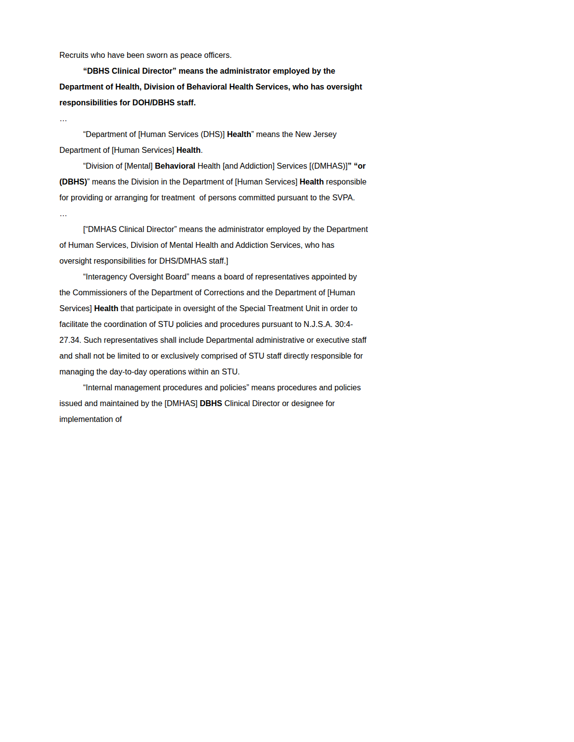Recruits who have been sworn as peace officers.
“DBHS Clinical Director” means the administrator employed by the Department of Health, Division of Behavioral Health Services, who has oversight responsibilities for DOH/DBHS staff.
…
“Department of [Human Services (DHS)] Health” means the New Jersey Department of [Human Services] Health.
“Division of [Mental] Behavioral Health [and Addiction] Services [(DMHAS)]” “or (DBHS)” means the Division in the Department of [Human Services] Health responsible for providing or arranging for treatment of persons committed pursuant to the SVPA.
…
[“DMHAS Clinical Director” means the administrator employed by the Department of Human Services, Division of Mental Health and Addiction Services, who has oversight responsibilities for DHS/DMHAS staff.]
“Interagency Oversight Board” means a board of representatives appointed by the Commissioners of the Department of Corrections and the Department of [Human Services] Health that participate in oversight of the Special Treatment Unit in order to facilitate the coordination of STU policies and procedures pursuant to N.J.S.A. 30:4-27.34. Such representatives shall include Departmental administrative or executive staff and shall not be limited to or exclusively comprised of STU staff directly responsible for managing the day-to-day operations within an STU.
“Internal management procedures and policies” means procedures and policies issued and maintained by the [DMHAS] DBHS Clinical Director or designee for implementation of